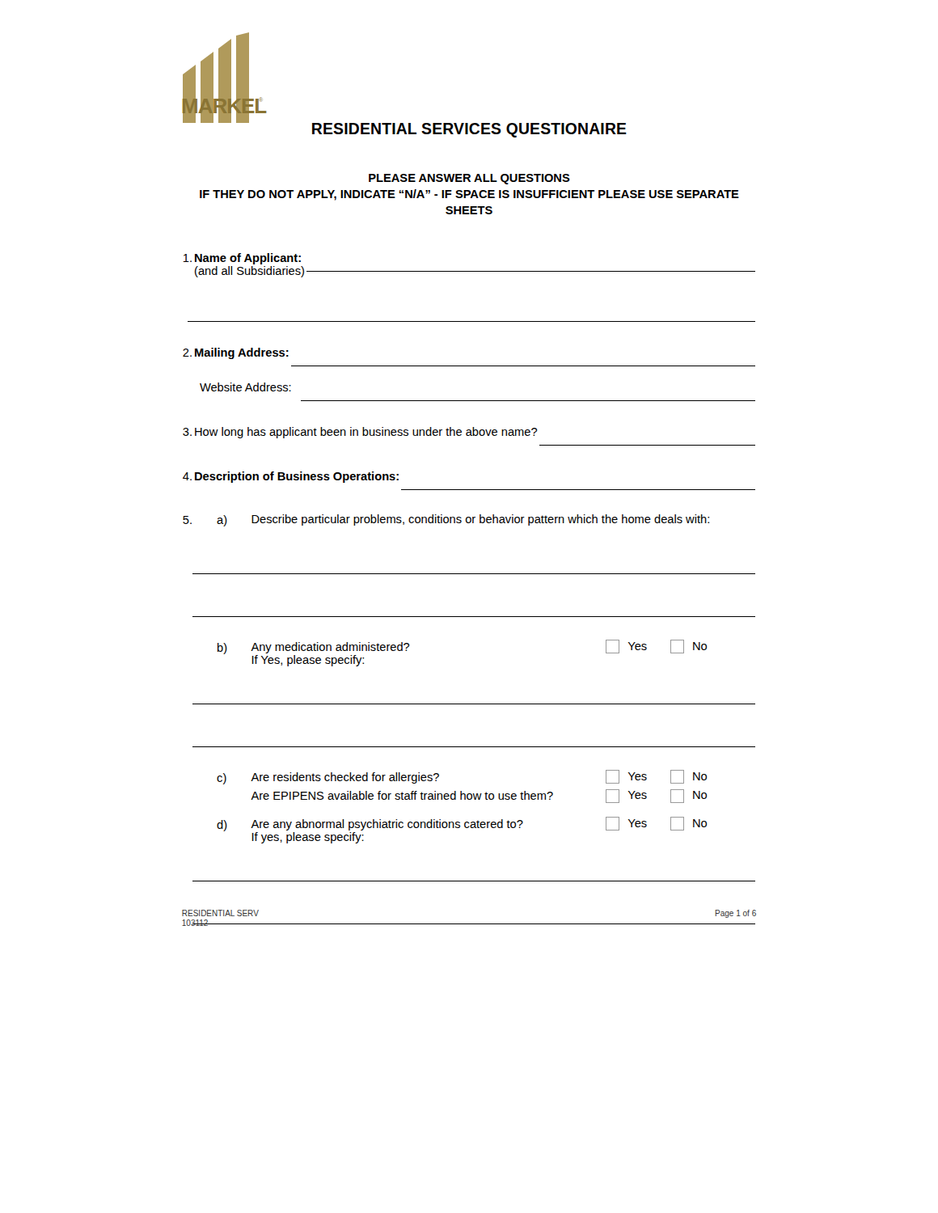MARKEL ®
RESIDENTIAL SERVICES QUESTIONAIRE
PLEASE ANSWER ALL QUESTIONS
IF THEY DO NOT APPLY, INDICATE “N/A” - IF SPACE IS INSUFFICIENT PLEASE USE SEPARATE SHEETS
| 1. | Name of Applicant: (and all Subsidiaries) | |
| 2. | Mailing Address: | |
| | | Website Address: | |
| 3. | How long has applicant been in business under the above name? | |
| 4. | Description of Business Operations: | |
| 5. | a) | Describe particular problems, conditions or behavior pattern which the home deals with: |
| | b) | Any medication administered? If Yes, please specify: | Yes No |
| | c) | Are residents checked for allergies? | Yes No |
| | | Are EPIPENS available for staff trained how to use them? | Yes No |
| | d) | Are any abnormal psychiatric conditions catered to? If yes, please specify: | Yes No |
RESIDENTIAL SERV
103112
Page 1 of 6